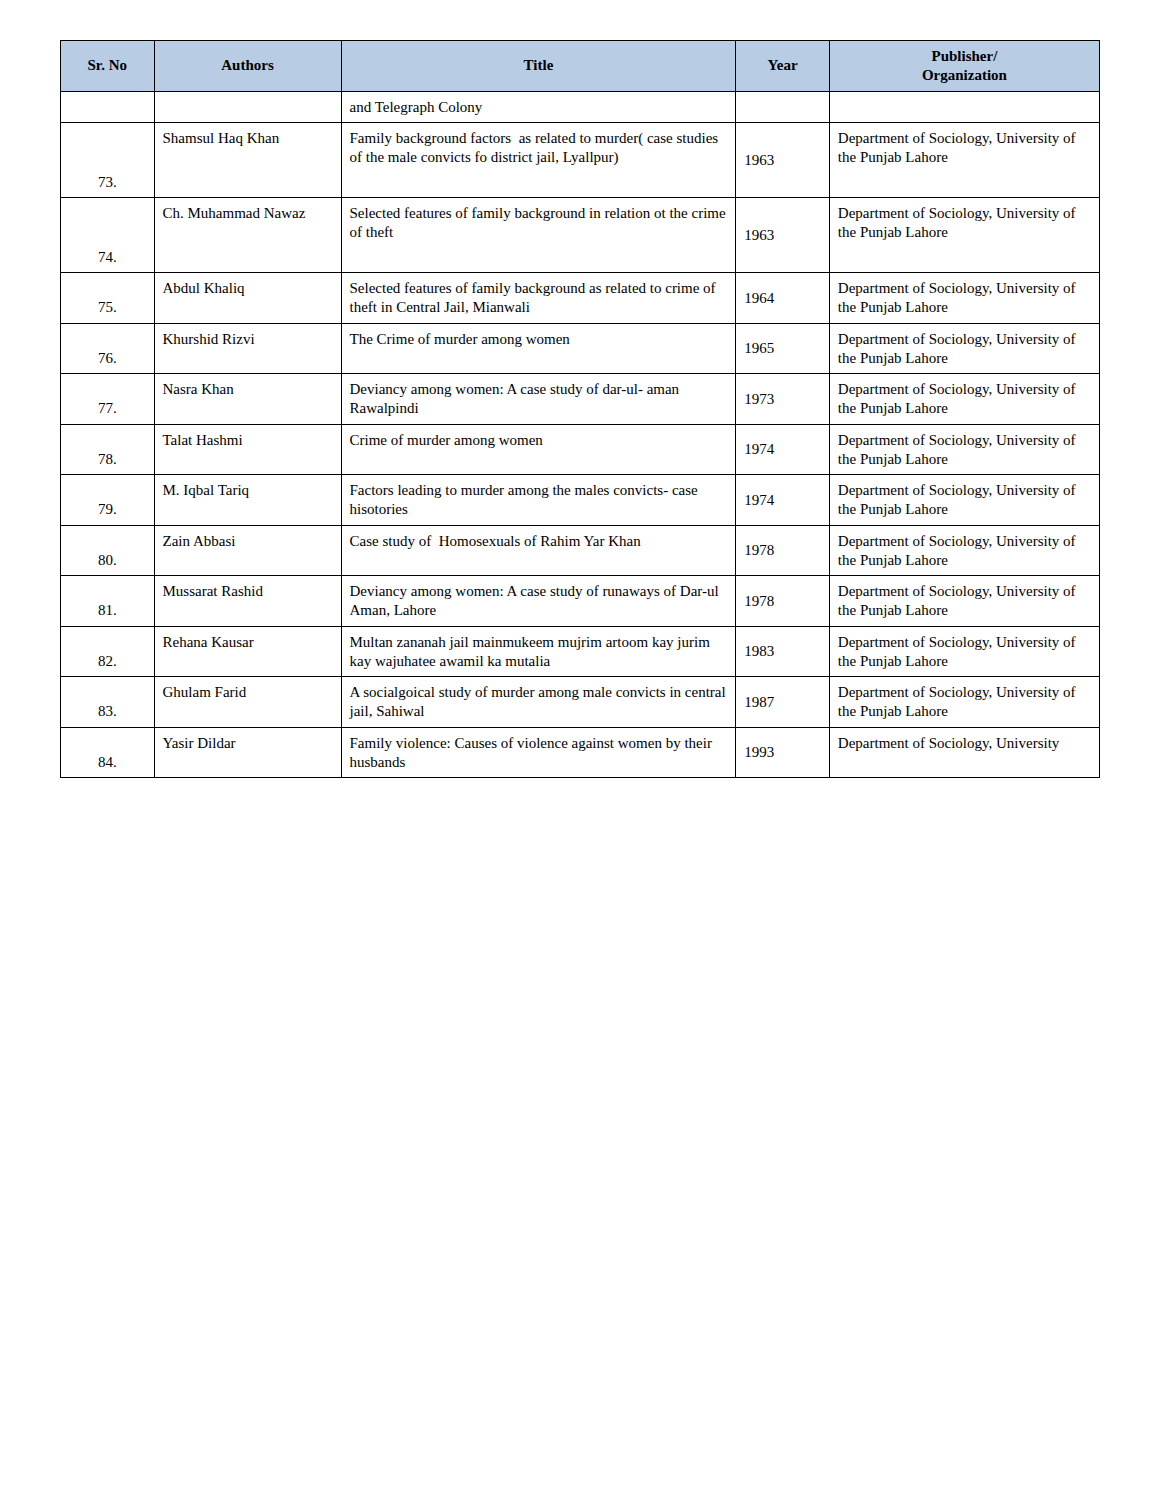| Sr. No | Authors | Title | Year | Publisher/ Organization |
| --- | --- | --- | --- | --- |
| | | and Telegraph Colony | | |
| 73. | Shamsul Haq Khan | Family background factors as related to murder( case studies of the male convicts fo district jail, Lyallpur) | 1963 | Department of Sociology, University of the Punjab Lahore |
| 74. | Ch. Muhammad Nawaz | Selected features of family background in relation ot the crime of theft | 1963 | Department of Sociology, University of the Punjab Lahore |
| 75. | Abdul Khaliq | Selected features of family background as related to crime of theft in Central Jail, Mianwali | 1964 | Department of Sociology, University of the Punjab Lahore |
| 76. | Khurshid Rizvi | The Crime of murder among women | 1965 | Department of Sociology, University of the Punjab Lahore |
| 77. | Nasra Khan | Deviancy among women: A case study of dar-ul- aman Rawalpindi | 1973 | Department of Sociology, University of the Punjab Lahore |
| 78. | Talat Hashmi | Crime of murder among women | 1974 | Department of Sociology, University of the Punjab Lahore |
| 79. | M. Iqbal Tariq | Factors leading to murder among the males convicts- case hisotories | 1974 | Department of Sociology, University of the Punjab Lahore |
| 80. | Zain Abbasi | Case study of Homosexuals of Rahim Yar Khan | 1978 | Department of Sociology, University of the Punjab Lahore |
| 81. | Mussarat Rashid | Deviancy among women: A case study of runaways of Dar-ul Aman, Lahore | 1978 | Department of Sociology, University of the Punjab Lahore |
| 82. | Rehana Kausar | Multan zananah jail mainmukeem mujrim artoom kay jurim kay wajuhatee awamil ka mutalia | 1983 | Department of Sociology, University of the Punjab Lahore |
| 83. | Ghulam Farid | A socialgoical study of murder among male convicts in central jail, Sahiwal | 1987 | Department of Sociology, University of the Punjab Lahore |
| 84. | Yasir Dildar | Family violence: Causes of violence against women by their husbands | 1993 | Department of Sociology, University |